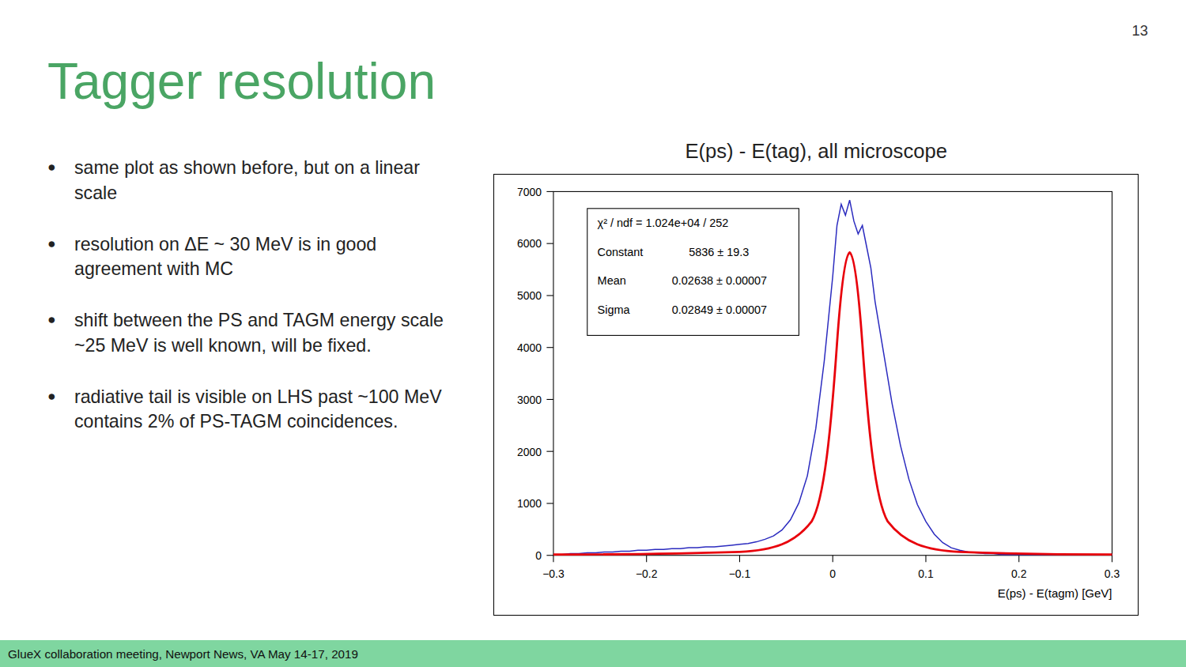13
Tagger resolution
same plot as shown before, but on a linear scale
resolution on ΔE ~ 30 MeV is in good agreement with MC
shift between the PS and TAGM energy scale ~25 MeV is well known, will be fixed.
radiative tail is visible on LHS past ~100 MeV contains 2% of PS-TAGM coincidences.
E(ps) - E(tag), all microscope
0 1000 2000 3000 4000 5000 6000 7000 −0.3 −0.2 −0.1 0 0.1 0.2 0.3 E(ps) - E(tagm) [GeV] χ² / ndf = 1.024e+04 / 252 Constant 5836 ± 19.3 Mean 0.02638 ± 0.00007 Sigma 0.02849 ± 0.00007
GlueX collaboration meeting, Newport News, VA May 14-17, 2019